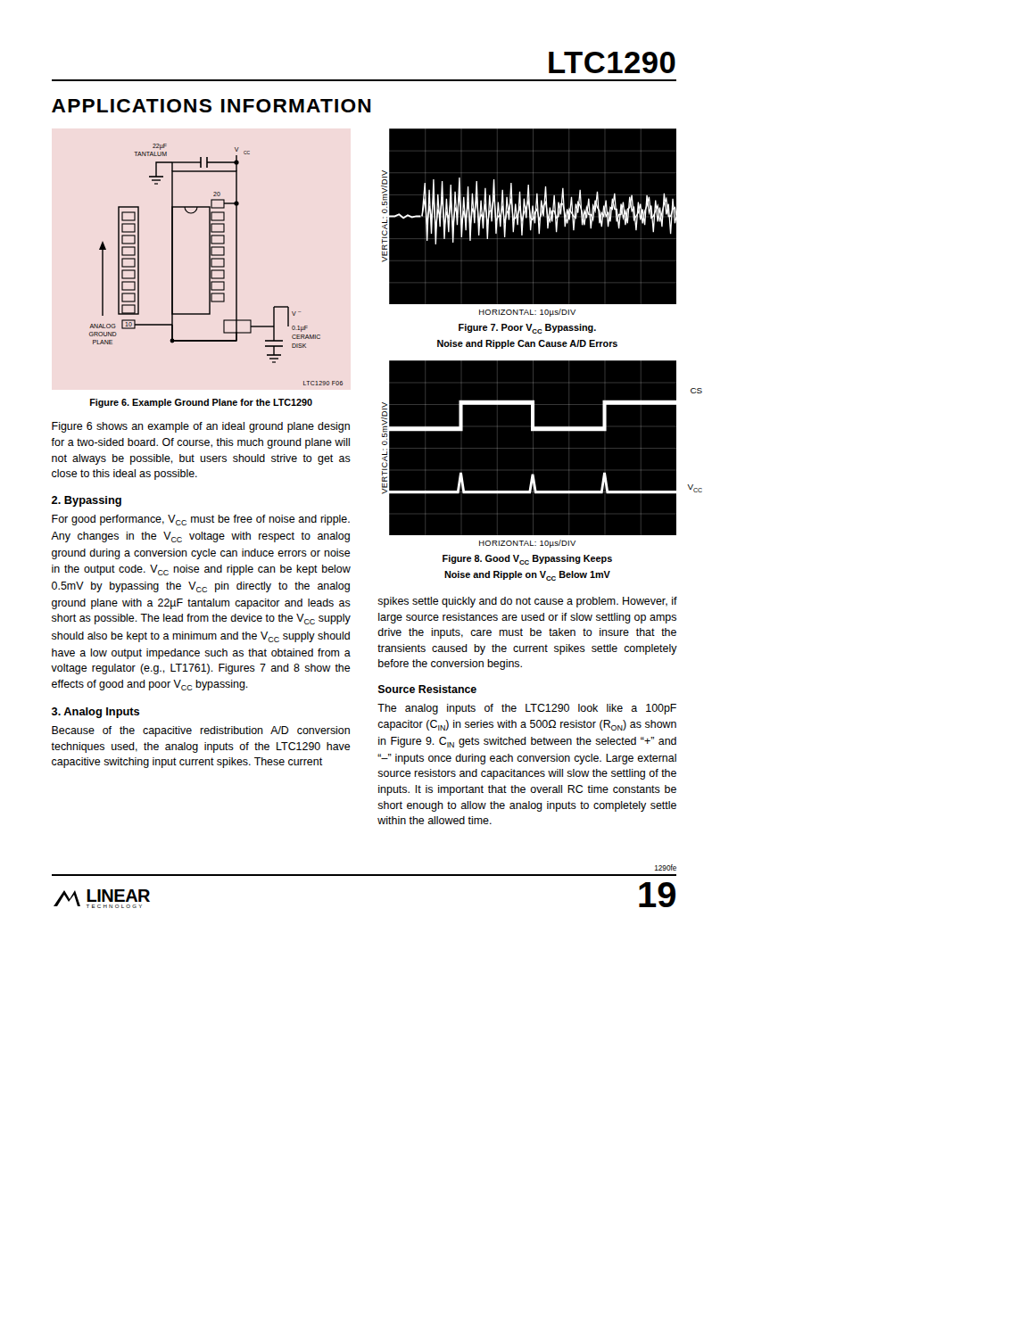LTC1290
APPLICATIONS INFORMATION
V CC 22µF TANTALUM 20 10 V – 0.1µF CERAMIC DISK ANALOG GROUND PLANE
LTC1290 F06
Figure 6. Example Ground Plane for the LTC1290
Figure 6 shows an example of an ideal ground plane design for a two-sided board. Of course, this much ground plane will not always be possible, but users should strive to get as close to this ideal as possible.
2. Bypassing
For good performance, VCC must be free of noise and ripple. Any changes in the VCC voltage with respect to analog ground during a conversion cycle can induce errors or noise in the output code. VCC noise and ripple can be kept below 0.5mV by bypassing the VCC pin directly to the analog ground plane with a 22µF tantalum capacitor and leads as short as possible. The lead from the device to the VCC supply should also be kept to a minimum and the VCC supply should have a low output impedance such as that obtained from a voltage regulator (e.g., LT1761). Figures 7 and 8 show the effects of good and poor VCC bypassing.
3. Analog Inputs
Because of the capacitive redistribution A/D conversion techniques used, the analog inputs of the LTC1290 have capacitive switching input current spikes. These current
VERTICAL: 0.5mV/DIV
HORIZONTAL: 10µs/DIV
Figure 7. Poor VCC Bypassing.
Noise and Ripple Can Cause A/D Errors
VERTICAL: 0.5mV/DIV
CS
VCC
HORIZONTAL: 10µs/DIV
Figure 8. Good VCC Bypassing Keeps
Noise and Ripple on VCC Below 1mV
spikes settle quickly and do not cause a problem. However, if large source resistances are used or if slow settling op amps drive the inputs, care must be taken to insure that the transients caused by the current spikes settle completely before the conversion begins.
Source Resistance
The analog inputs of the LTC1290 look like a 100pF capacitor (CIN) in series with a 500Ω resistor (RON) as shown in Figure 9. CIN gets switched between the selected “+” and “–” inputs once during each conversion cycle. Large external source resistors and capacitances will slow the settling of the inputs. It is important that the overall RC time constants be short enough to allow the analog inputs to completely settle within the allowed time.
1290fe
LINEAR TECHNOLOGY
19